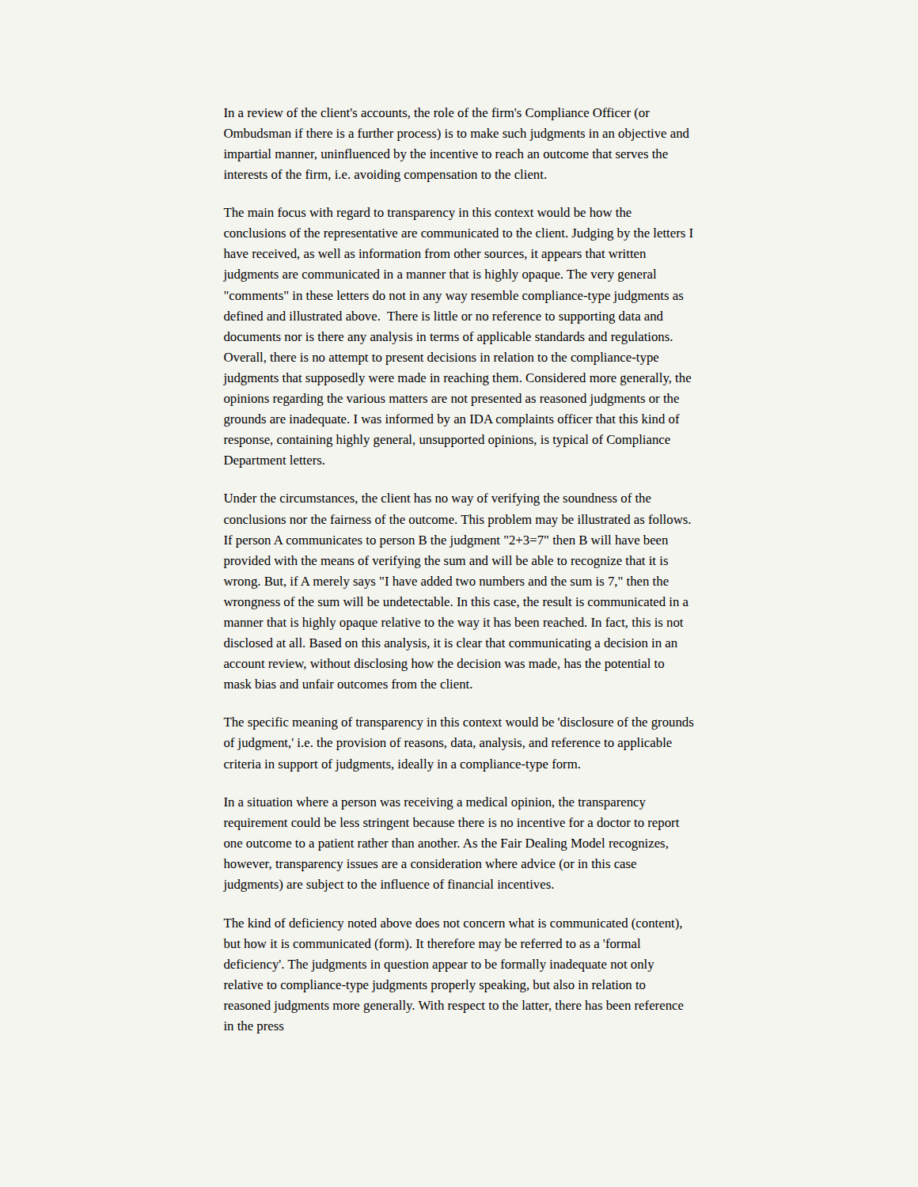In a review of the client's accounts, the role of the firm's Compliance Officer (or Ombudsman if there is a further process) is to make such judgments in an objective and impartial manner, uninfluenced by the incentive to reach an outcome that serves the interests of the firm, i.e. avoiding compensation to the client.
The main focus with regard to transparency in this context would be how the conclusions of the representative are communicated to the client. Judging by the letters I have received, as well as information from other sources, it appears that written judgments are communicated in a manner that is highly opaque. The very general "comments" in these letters do not in any way resemble compliance-type judgments as defined and illustrated above. There is little or no reference to supporting data and documents nor is there any analysis in terms of applicable standards and regulations. Overall, there is no attempt to present decisions in relation to the compliance-type judgments that supposedly were made in reaching them. Considered more generally, the opinions regarding the various matters are not presented as reasoned judgments or the grounds are inadequate. I was informed by an IDA complaints officer that this kind of response, containing highly general, unsupported opinions, is typical of Compliance Department letters.
Under the circumstances, the client has no way of verifying the soundness of the conclusions nor the fairness of the outcome. This problem may be illustrated as follows. If person A communicates to person B the judgment "2+3=7" then B will have been provided with the means of verifying the sum and will be able to recognize that it is wrong. But, if A merely says "I have added two numbers and the sum is 7," then the wrongness of the sum will be undetectable. In this case, the result is communicated in a manner that is highly opaque relative to the way it has been reached. In fact, this is not disclosed at all. Based on this analysis, it is clear that communicating a decision in an account review, without disclosing how the decision was made, has the potential to mask bias and unfair outcomes from the client.
The specific meaning of transparency in this context would be 'disclosure of the grounds of judgment,' i.e. the provision of reasons, data, analysis, and reference to applicable criteria in support of judgments, ideally in a compliance-type form.
In a situation where a person was receiving a medical opinion, the transparency requirement could be less stringent because there is no incentive for a doctor to report one outcome to a patient rather than another. As the Fair Dealing Model recognizes, however, transparency issues are a consideration where advice (or in this case judgments) are subject to the influence of financial incentives.
The kind of deficiency noted above does not concern what is communicated (content), but how it is communicated (form). It therefore may be referred to as a 'formal deficiency'. The judgments in question appear to be formally inadequate not only relative to compliance-type judgments properly speaking, but also in relation to reasoned judgments more generally. With respect to the latter, there has been reference in the press